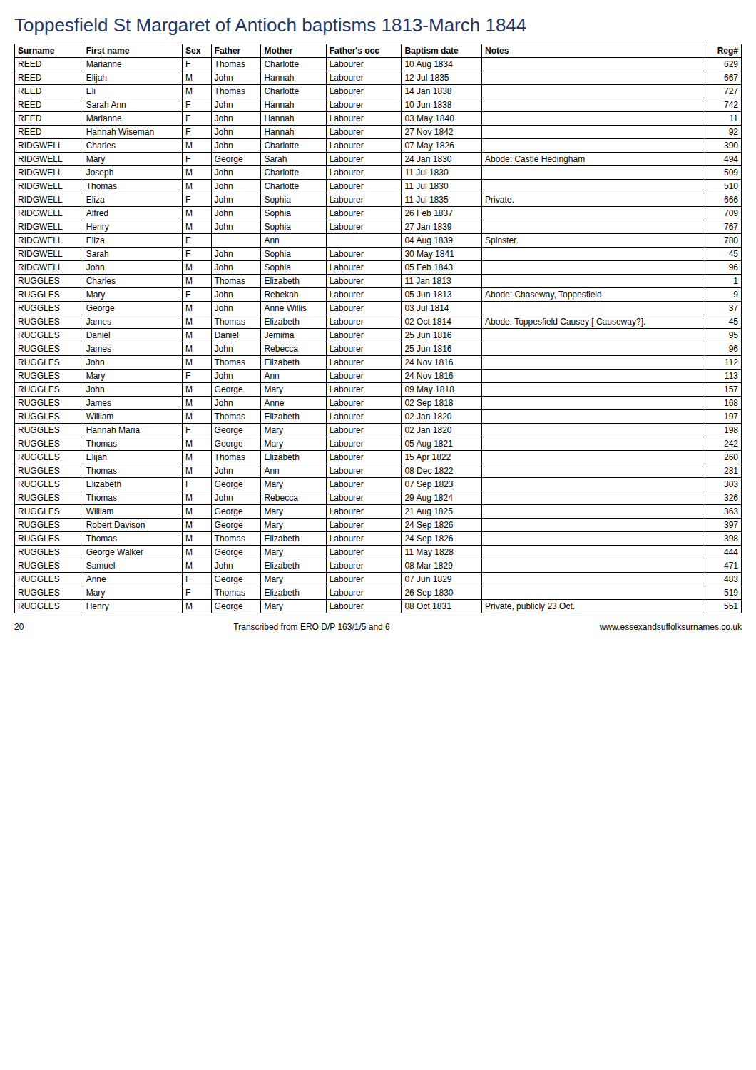Toppesfield St Margaret of Antioch baptisms 1813-March 1844
| Surname | First name | Sex | Father | Mother | Father's occ | Baptism date | Notes | Reg# |
| --- | --- | --- | --- | --- | --- | --- | --- | --- |
| REED | Marianne | F | Thomas | Charlotte | Labourer | 10 Aug 1834 | | 629 |
| REED | Elijah | M | John | Hannah | Labourer | 12 Jul 1835 | | 667 |
| REED | Eli | M | Thomas | Charlotte | Labourer | 14 Jan 1838 | | 727 |
| REED | Sarah Ann | F | John | Hannah | Labourer | 10 Jun 1838 | | 742 |
| REED | Marianne | F | John | Hannah | Labourer | 03 May 1840 | | 11 |
| REED | Hannah Wiseman | F | John | Hannah | Labourer | 27 Nov 1842 | | 92 |
| RIDGWELL | Charles | M | John | Charlotte | Labourer | 07 May 1826 | | 390 |
| RIDGWELL | Mary | F | George | Sarah | Labourer | 24 Jan 1830 | Abode: Castle Hedingham | 494 |
| RIDGWELL | Joseph | M | John | Charlotte | Labourer | 11 Jul 1830 | | 509 |
| RIDGWELL | Thomas | M | John | Charlotte | Labourer | 11 Jul 1830 | | 510 |
| RIDGWELL | Eliza | F | John | Sophia | Labourer | 11 Jul 1835 | Private. | 666 |
| RIDGWELL | Alfred | M | John | Sophia | Labourer | 26 Feb 1837 | | 709 |
| RIDGWELL | Henry | M | John | Sophia | Labourer | 27 Jan 1839 | | 767 |
| RIDGWELL | Eliza | F | | Ann | | 04 Aug 1839 | Spinster. | 780 |
| RIDGWELL | Sarah | F | John | Sophia | Labourer | 30 May 1841 | | 45 |
| RIDGWELL | John | M | John | Sophia | Labourer | 05 Feb 1843 | | 96 |
| RUGGLES | Charles | M | Thomas | Elizabeth | Labourer | 11 Jan 1813 | | 1 |
| RUGGLES | Mary | F | John | Rebekah | Labourer | 05 Jun 1813 | Abode: Chaseway, Toppesfield | 9 |
| RUGGLES | George | M | John | Anne Willis | Labourer | 03 Jul 1814 | | 37 |
| RUGGLES | James | M | Thomas | Elizabeth | Labourer | 02 Oct 1814 | Abode: Toppesfield Causey [ Causeway?]. | 45 |
| RUGGLES | Daniel | M | Daniel | Jemima | Labourer | 25 Jun 1816 | | 95 |
| RUGGLES | James | M | John | Rebecca | Labourer | 25 Jun 1816 | | 96 |
| RUGGLES | John | M | Thomas | Elizabeth | Labourer | 24 Nov 1816 | | 112 |
| RUGGLES | Mary | F | John | Ann | Labourer | 24 Nov 1816 | | 113 |
| RUGGLES | John | M | George | Mary | Labourer | 09 May 1818 | | 157 |
| RUGGLES | James | M | John | Anne | Labourer | 02 Sep 1818 | | 168 |
| RUGGLES | William | M | Thomas | Elizabeth | Labourer | 02 Jan 1820 | | 197 |
| RUGGLES | Hannah Maria | F | George | Mary | Labourer | 02 Jan 1820 | | 198 |
| RUGGLES | Thomas | M | George | Mary | Labourer | 05 Aug 1821 | | 242 |
| RUGGLES | Elijah | M | Thomas | Elizabeth | Labourer | 15 Apr 1822 | | 260 |
| RUGGLES | Thomas | M | John | Ann | Labourer | 08 Dec 1822 | | 281 |
| RUGGLES | Elizabeth | F | George | Mary | Labourer | 07 Sep 1823 | | 303 |
| RUGGLES | Thomas | M | John | Rebecca | Labourer | 29 Aug 1824 | | 326 |
| RUGGLES | William | M | George | Mary | Labourer | 21 Aug 1825 | | 363 |
| RUGGLES | Robert Davison | M | George | Mary | Labourer | 24 Sep 1826 | | 397 |
| RUGGLES | Thomas | M | Thomas | Elizabeth | Labourer | 24 Sep 1826 | | 398 |
| RUGGLES | George Walker | M | George | Mary | Labourer | 11 May 1828 | | 444 |
| RUGGLES | Samuel | M | John | Elizabeth | Labourer | 08 Mar 1829 | | 471 |
| RUGGLES | Anne | F | George | Mary | Labourer | 07 Jun 1829 | | 483 |
| RUGGLES | Mary | F | Thomas | Elizabeth | Labourer | 26 Sep 1830 | | 519 |
| RUGGLES | Henry | M | George | Mary | Labourer | 08 Oct 1831 | Private, publicly 23 Oct. | 551 |
20
Transcribed from ERO D/P 163/1/5 and 6
www.essexandsuffolksurnames.co.uk